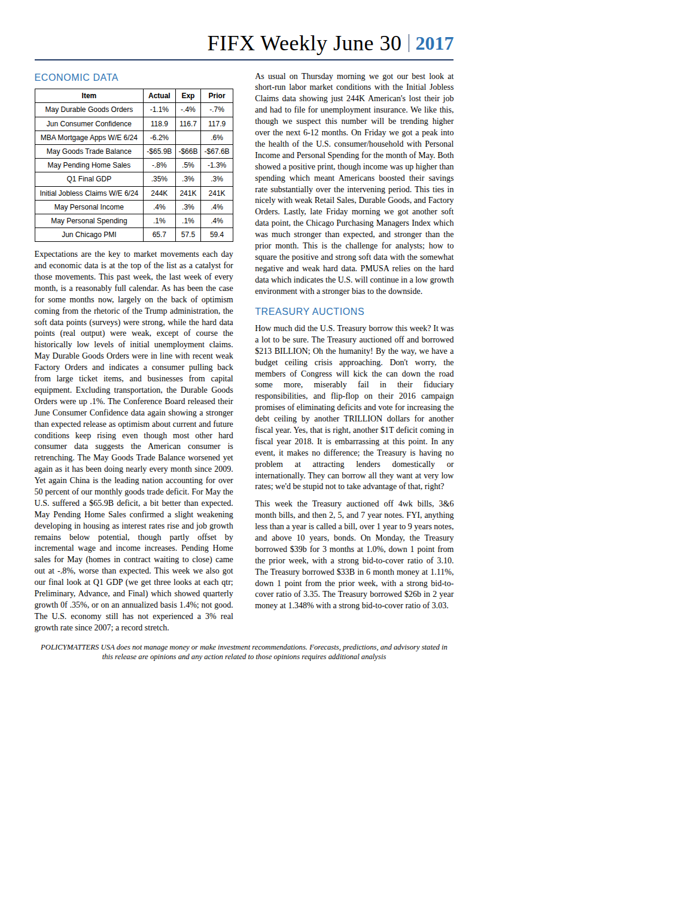FIFX Weekly June 30 2017
Economic Data
| Item | Actual | Exp | Prior |
| --- | --- | --- | --- |
| May Durable Goods Orders | -1.1% | -.4% | -.7% |
| Jun Consumer Confidence | 118.9 | 116.7 | 117.9 |
| MBA Mortgage Apps W/E 6/24 | -6.2% | | .6% |
| May Goods Trade Balance | -$65.9B | -$66B | -$67.6B |
| May Pending Home Sales | -.8% | .5% | -1.3% |
| Q1 Final GDP | .35% | .3% | .3% |
| Initial Jobless Claims W/E 6/24 | 244K | 241K | 241K |
| May Personal Income | .4% | .3% | .4% |
| May Personal Spending | .1% | .1% | .4% |
| Jun Chicago PMI | 65.7 | 57.5 | 59.4 |
Expectations are the key to market movements each day and economic data is at the top of the list as a catalyst for those movements. This past week, the last week of every month, is a reasonably full calendar. As has been the case for some months now, largely on the back of optimism coming from the rhetoric of the Trump administration, the soft data points (surveys) were strong, while the hard data points (real output) were weak, except of course the historically low levels of initial unemployment claims. May Durable Goods Orders were in line with recent weak Factory Orders and indicates a consumer pulling back from large ticket items, and businesses from capital equipment. Excluding transportation, the Durable Goods Orders were up .1%. The Conference Board released their June Consumer Confidence data again showing a stronger than expected release as optimism about current and future conditions keep rising even though most other hard consumer data suggests the American consumer is retrenching. The May Goods Trade Balance worsened yet again as it has been doing nearly every month since 2009. Yet again China is the leading nation accounting for over 50 percent of our monthly goods trade deficit. For May the U.S. suffered a $65.9B deficit, a bit better than expected. May Pending Home Sales confirmed a slight weakening developing in housing as interest rates rise and job growth remains below potential, though partly offset by incremental wage and income increases. Pending Home sales for May (homes in contract waiting to close) came out at -.8%, worse than expected. This week we also got our final look at Q1 GDP (we get three looks at each qtr; Preliminary, Advance, and Final) which showed quarterly growth 0f .35%, or on an annualized basis 1.4%; not good. The U.S. economy still has not experienced a 3% real growth rate since 2007; a record stretch.
As usual on Thursday morning we got our best look at short-run labor market conditions with the Initial Jobless Claims data showing just 244K American's lost their job and had to file for unemployment insurance. We like this, though we suspect this number will be trending higher over the next 6-12 months. On Friday we got a peak into the health of the U.S. consumer/household with Personal Income and Personal Spending for the month of May. Both showed a positive print, though income was up higher than spending which meant Americans boosted their savings rate substantially over the intervening period. This ties in nicely with weak Retail Sales, Durable Goods, and Factory Orders. Lastly, late Friday morning we got another soft data point, the Chicago Purchasing Managers Index which was much stronger than expected, and stronger than the prior month. This is the challenge for analysts; how to square the positive and strong soft data with the somewhat negative and weak hard data. PMUSA relies on the hard data which indicates the U.S. will continue in a low growth environment with a stronger bias to the downside.
Treasury Auctions
How much did the U.S. Treasury borrow this week? It was a lot to be sure. The Treasury auctioned off and borrowed $213 BILLION; Oh the humanity! By the way, we have a budget ceiling crisis approaching. Don't worry, the members of Congress will kick the can down the road some more, miserably fail in their fiduciary responsibilities, and flip-flop on their 2016 campaign promises of eliminating deficits and vote for increasing the debt ceiling by another TRILLION dollars for another fiscal year. Yes, that is right, another $1T deficit coming in fiscal year 2018. It is embarrassing at this point. In any event, it makes no difference; the Treasury is having no problem at attracting lenders domestically or internationally. They can borrow all they want at very low rates; we'd be stupid not to take advantage of that, right?
This week the Treasury auctioned off 4wk bills, 3&6 month bills, and then 2, 5, and 7 year notes. FYI, anything less than a year is called a bill, over 1 year to 9 years notes, and above 10 years, bonds. On Monday, the Treasury borrowed $39b for 3 months at 1.0%, down 1 point from the prior week, with a strong bid-to-cover ratio of 3.10. The Treasury borrowed $33B in 6 month money at 1.11%, down 1 point from the prior week, with a strong bid-to-cover ratio of 3.35. The Treasury borrowed $26b in 2 year money at 1.348% with a strong bid-to-cover ratio of 3.03.
POLICYMATTERS USA does not manage money or make investment recommendations. Forecasts, predictions, and advisory stated in this release are opinions and any action related to those opinions requires additional analysis